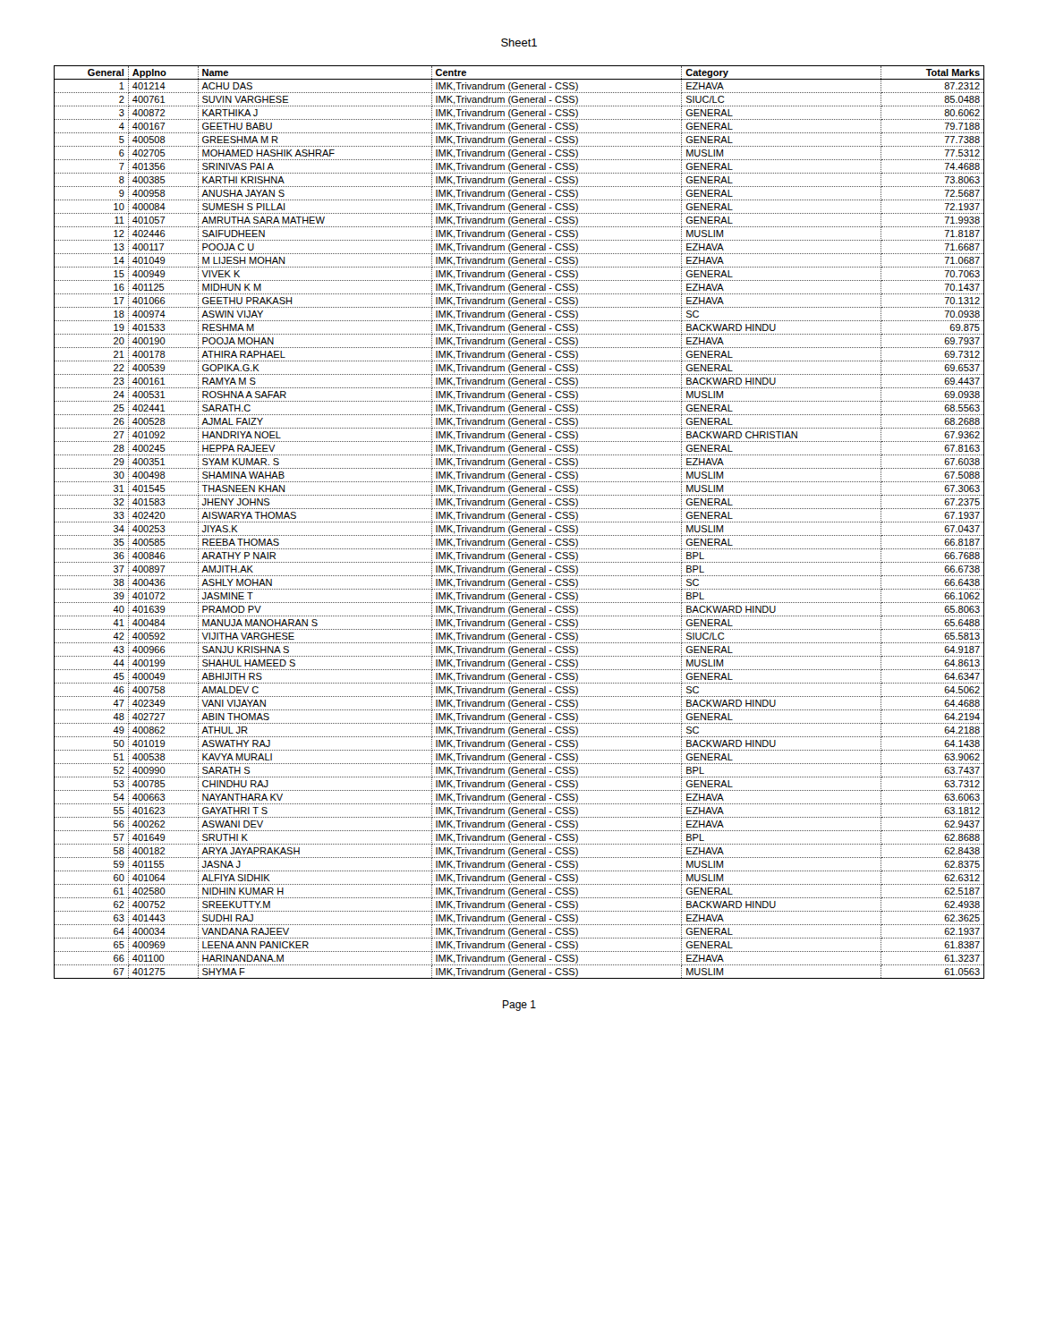Sheet1
| General | Applno | Name | Centre | Category | Total Marks |
| --- | --- | --- | --- | --- | --- |
| 1 | 401214 | ACHU DAS | IMK,Trivandrum (General - CSS) | EZHAVA | 87.2312 |
| 2 | 400761 | SUVIN VARGHESE | IMK,Trivandrum (General - CSS) | SIUC/LC | 85.0488 |
| 3 | 400872 | KARTHIKA J | IMK,Trivandrum (General - CSS) | GENERAL | 80.6062 |
| 4 | 400167 | GEETHU BABU | IMK,Trivandrum (General - CSS) | GENERAL | 79.7188 |
| 5 | 400508 | GREESHMA M R | IMK,Trivandrum (General - CSS) | GENERAL | 77.7388 |
| 6 | 402705 | MOHAMED HASHIK ASHRAF | IMK,Trivandrum (General - CSS) | MUSLIM | 77.5312 |
| 7 | 401356 | SRINIVAS PAI A | IMK,Trivandrum (General - CSS) | GENERAL | 74.4688 |
| 8 | 400385 | KARTHI KRISHNA | IMK,Trivandrum (General - CSS) | GENERAL | 73.8063 |
| 9 | 400958 | ANUSHA JAYAN S | IMK,Trivandrum (General - CSS) | GENERAL | 72.5687 |
| 10 | 400084 | SUMESH S PILLAI | IMK,Trivandrum (General - CSS) | GENERAL | 72.1937 |
| 11 | 401057 | AMRUTHA SARA MATHEW | IMK,Trivandrum (General - CSS) | GENERAL | 71.9938 |
| 12 | 402446 | SAIFUDHEEN | IMK,Trivandrum (General - CSS) | MUSLIM | 71.8187 |
| 13 | 400117 | POOJA C U | IMK,Trivandrum (General - CSS) | EZHAVA | 71.6687 |
| 14 | 401049 | M LIJESH MOHAN | IMK,Trivandrum (General - CSS) | EZHAVA | 71.0687 |
| 15 | 400949 | VIVEK K | IMK,Trivandrum (General - CSS) | GENERAL | 70.7063 |
| 16 | 401125 | MIDHUN K M | IMK,Trivandrum (General - CSS) | EZHAVA | 70.1437 |
| 17 | 401066 | GEETHU PRAKASH | IMK,Trivandrum (General - CSS) | EZHAVA | 70.1312 |
| 18 | 400974 | ASWIN VIJAY | IMK,Trivandrum (General - CSS) | SC | 70.0938 |
| 19 | 401533 | RESHMA M | IMK,Trivandrum (General - CSS) | BACKWARD HINDU | 69.875 |
| 20 | 400190 | POOJA MOHAN | IMK,Trivandrum (General - CSS) | EZHAVA | 69.7937 |
| 21 | 400178 | ATHIRA RAPHAEL | IMK,Trivandrum (General - CSS) | GENERAL | 69.7312 |
| 22 | 400539 | GOPIKA.G.K | IMK,Trivandrum (General - CSS) | GENERAL | 69.6537 |
| 23 | 400161 | RAMYA M S | IMK,Trivandrum (General - CSS) | BACKWARD HINDU | 69.4437 |
| 24 | 400531 | ROSHNA A SAFAR | IMK,Trivandrum (General - CSS) | MUSLIM | 69.0938 |
| 25 | 402441 | SARATH.C | IMK,Trivandrum (General - CSS) | GENERAL | 68.5563 |
| 26 | 400528 | AJMAL FAIZY | IMK,Trivandrum (General - CSS) | GENERAL | 68.2688 |
| 27 | 401092 | HANDRIYA NOEL | IMK,Trivandrum (General - CSS) | BACKWARD CHRISTIAN | 67.9362 |
| 28 | 400245 | HEPPA RAJEEV | IMK,Trivandrum (General - CSS) | GENERAL | 67.8163 |
| 29 | 400351 | SYAM KUMAR. S | IMK,Trivandrum (General - CSS) | EZHAVA | 67.6038 |
| 30 | 400498 | SHAMINA WAHAB | IMK,Trivandrum (General - CSS) | MUSLIM | 67.5088 |
| 31 | 401545 | THASNEEN KHAN | IMK,Trivandrum (General - CSS) | MUSLIM | 67.3063 |
| 32 | 401583 | JHENY JOHNS | IMK,Trivandrum (General - CSS) | GENERAL | 67.2375 |
| 33 | 402420 | AISWARYA THOMAS | IMK,Trivandrum (General - CSS) | GENERAL | 67.1937 |
| 34 | 400253 | JIYAS.K | IMK,Trivandrum (General - CSS) | MUSLIM | 67.0437 |
| 35 | 400585 | REEBA THOMAS | IMK,Trivandrum (General - CSS) | GENERAL | 66.8187 |
| 36 | 400846 | ARATHY P NAIR | IMK,Trivandrum (General - CSS) | BPL | 66.7688 |
| 37 | 400897 | AMJITH.AK | IMK,Trivandrum (General - CSS) | BPL | 66.6738 |
| 38 | 400436 | ASHLY MOHAN | IMK,Trivandrum (General - CSS) | SC | 66.6438 |
| 39 | 401072 | JASMINE T | IMK,Trivandrum (General - CSS) | BPL | 66.1062 |
| 40 | 401639 | PRAMOD PV | IMK,Trivandrum (General - CSS) | BACKWARD HINDU | 65.8063 |
| 41 | 400484 | MANUJA MANOHARAN S | IMK,Trivandrum (General - CSS) | GENERAL | 65.6488 |
| 42 | 400592 | VIJITHA VARGHESE | IMK,Trivandrum (General - CSS) | SIUC/LC | 65.5813 |
| 43 | 400966 | SANJU KRISHNA S | IMK,Trivandrum (General - CSS) | GENERAL | 64.9187 |
| 44 | 400199 | SHAHUL HAMEED S | IMK,Trivandrum (General - CSS) | MUSLIM | 64.8613 |
| 45 | 400049 | ABHIJITH RS | IMK,Trivandrum (General - CSS) | GENERAL | 64.6347 |
| 46 | 400758 | AMALDEV C | IMK,Trivandrum (General - CSS) | SC | 64.5062 |
| 47 | 402349 | VANI VIJAYAN | IMK,Trivandrum (General - CSS) | BACKWARD HINDU | 64.4688 |
| 48 | 402727 | ABIN THOMAS | IMK,Trivandrum (General - CSS) | GENERAL | 64.2194 |
| 49 | 400862 | ATHUL JR | IMK,Trivandrum (General - CSS) | SC | 64.2188 |
| 50 | 401019 | ASWATHY RAJ | IMK,Trivandrum (General - CSS) | BACKWARD HINDU | 64.1438 |
| 51 | 400538 | KAVYA MURALI | IMK,Trivandrum (General - CSS) | GENERAL | 63.9062 |
| 52 | 400990 | SARATH S | IMK,Trivandrum (General - CSS) | BPL | 63.7437 |
| 53 | 400785 | CHINDHU RAJ | IMK,Trivandrum (General - CSS) | GENERAL | 63.7312 |
| 54 | 400663 | NAYANTHARA KV | IMK,Trivandrum (General - CSS) | EZHAVA | 63.6063 |
| 55 | 401623 | GAYATHRI T S | IMK,Trivandrum (General - CSS) | EZHAVA | 63.1812 |
| 56 | 400262 | ASWANI DEV | IMK,Trivandrum (General - CSS) | EZHAVA | 62.9437 |
| 57 | 401649 | SRUTHI K | IMK,Trivandrum (General - CSS) | BPL | 62.8688 |
| 58 | 400182 | ARYA JAYAPRAKASH | IMK,Trivandrum (General - CSS) | EZHAVA | 62.8438 |
| 59 | 401155 | JASNA J | IMK,Trivandrum (General - CSS) | MUSLIM | 62.8375 |
| 60 | 401064 | ALFIYA SIDHIK | IMK,Trivandrum (General - CSS) | MUSLIM | 62.6312 |
| 61 | 402580 | NIDHIN KUMAR H | IMK,Trivandrum (General - CSS) | GENERAL | 62.5187 |
| 62 | 400752 | SREEKUTTY.M | IMK,Trivandrum (General - CSS) | BACKWARD HINDU | 62.4938 |
| 63 | 401443 | SUDHI RAJ | IMK,Trivandrum (General - CSS) | EZHAVA | 62.3625 |
| 64 | 400034 | VANDANA RAJEEV | IMK,Trivandrum (General - CSS) | GENERAL | 62.1937 |
| 65 | 400969 | LEENA ANN PANICKER | IMK,Trivandrum (General - CSS) | GENERAL | 61.8387 |
| 66 | 401100 | HARINANDANA.M | IMK,Trivandrum (General - CSS) | EZHAVA | 61.3237 |
| 67 | 401275 | SHYMA F | IMK,Trivandrum (General - CSS) | MUSLIM | 61.0563 |
Page 1